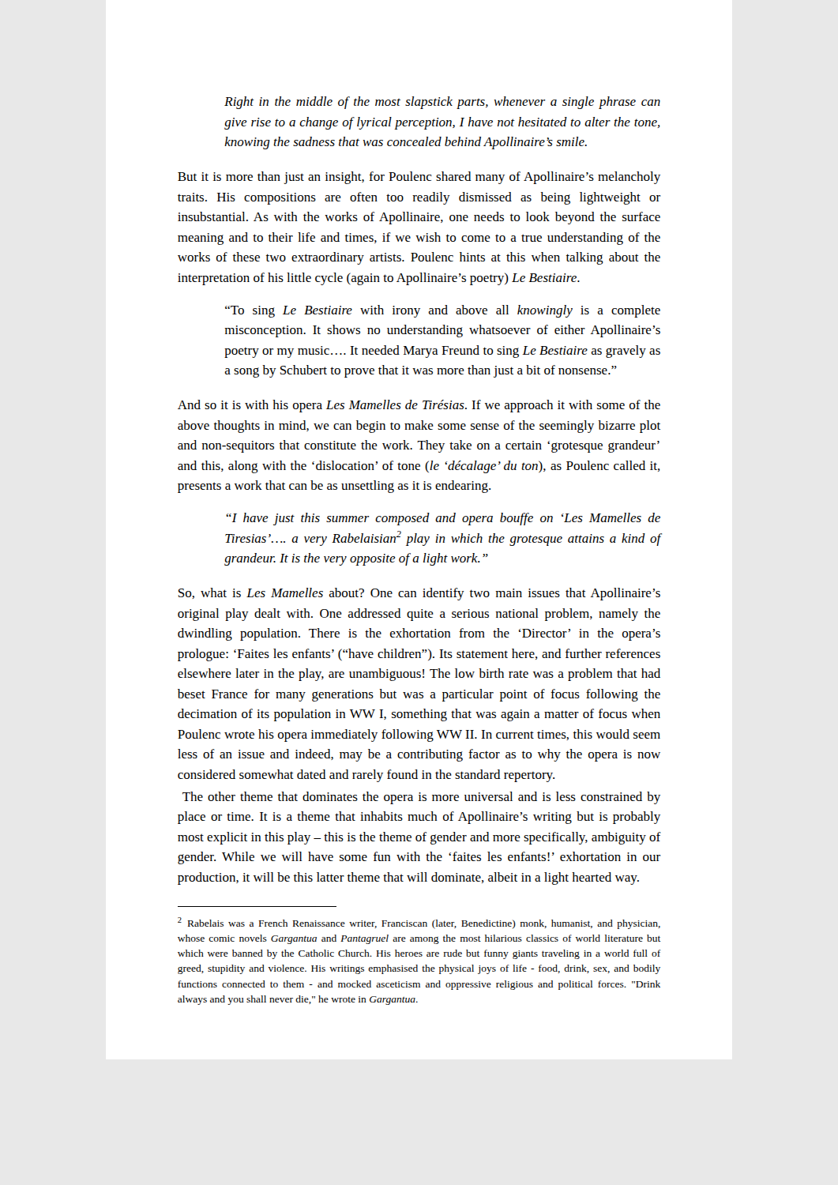Right in the middle of the most slapstick parts, whenever a single phrase can give rise to a change of lyrical perception, I have not hesitated to alter the tone, knowing the sadness that was concealed behind Apollinaire’s smile.
But it is more than just an insight, for Poulenc shared many of Apollinaire’s melancholy traits. His compositions are often too readily dismissed as being lightweight or insubstantial. As with the works of Apollinaire, one needs to look beyond the surface meaning and to their life and times, if we wish to come to a true understanding of the works of these two extraordinary artists. Poulenc hints at this when talking about the interpretation of his little cycle (again to Apollinaire’s poetry) Le Bestiaire.
“To sing Le Bestiaire with irony and above all knowingly is a complete misconception. It shows no understanding whatsoever of either Apollinaire’s poetry or my music…. It needed Marya Freund to sing Le Bestiaire as gravely as a song by Schubert to prove that it was more than just a bit of nonsense.”
And so it is with his opera Les Mamelles de Tirésias. If we approach it with some of the above thoughts in mind, we can begin to make some sense of the seemingly bizarre plot and non-sequitors that constitute the work. They take on a certain ‘grotesque grandeur’ and this, along with the ‘dislocation’ of tone (le ‘décalage’ du ton), as Poulenc called it, presents a work that can be as unsettling as it is endearing.
“I have just this summer composed and opera bouffe on ‘Les Mamelles de Tiresias’…. a very Rabelaisian2 play in which the grotesque attains a kind of grandeur. It is the very opposite of a light work.”
So, what is Les Mamelles about? One can identify two main issues that Apollinaire’s original play dealt with. One addressed quite a serious national problem, namely the dwindling population. There is the exhortation from the ‘Director’ in the opera’s prologue: ‘Faites les enfants’ (“have children”). Its statement here, and further references elsewhere later in the play, are unambiguous! The low birth rate was a problem that had beset France for many generations but was a particular point of focus following the decimation of its population in WW I, something that was again a matter of focus when Poulenc wrote his opera immediately following WW II. In current times, this would seem less of an issue and indeed, may be a contributing factor as to why the opera is now considered somewhat dated and rarely found in the standard repertory.
The other theme that dominates the opera is more universal and is less constrained by place or time. It is a theme that inhabits much of Apollinaire’s writing but is probably most explicit in this play – this is the theme of gender and more specifically, ambiguity of gender. While we will have some fun with the ‘faites les enfants!’ exhortation in our production, it will be this latter theme that will dominate, albeit in a light hearted way.
2 Rabelais was a French Renaissance writer, Franciscan (later, Benedictine) monk, humanist, and physician, whose comic novels Gargantua and Pantagruel are among the most hilarious classics of world literature but which were banned by the Catholic Church. His heroes are rude but funny giants traveling in a world full of greed, stupidity and violence. His writings emphasised the physical joys of life - food, drink, sex, and bodily functions connected to them - and mocked asceticism and oppressive religious and political forces. "Drink always and you shall never die," he wrote in Gargantua.